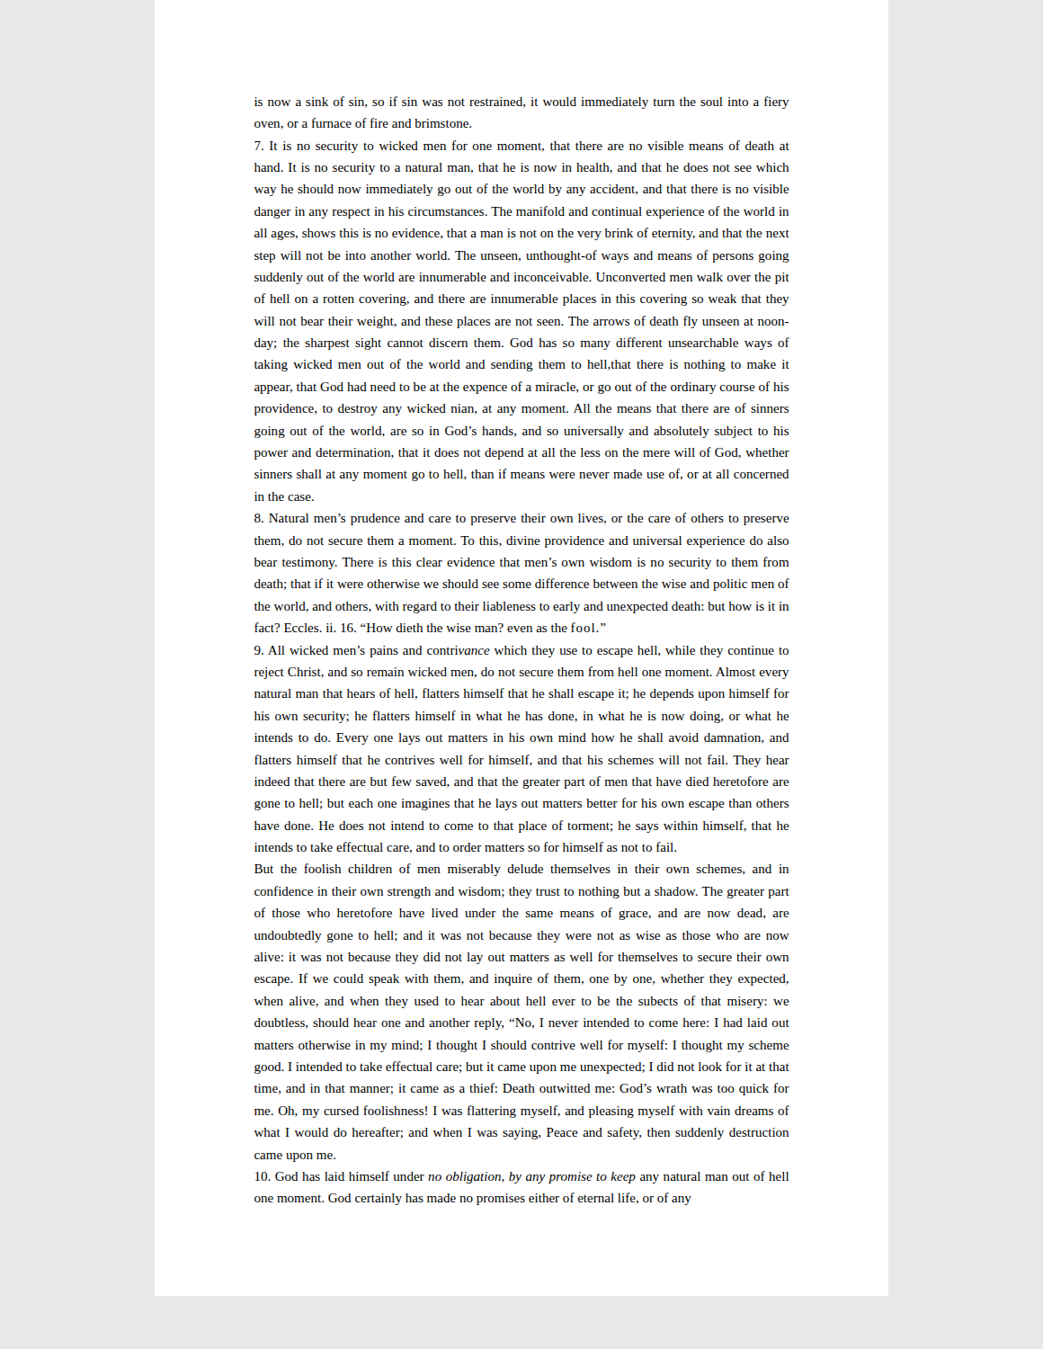is now a sink of sin, so if sin was not restrained, it would immediately turn the soul into a fiery oven, or a furnace of fire and brimstone.
7. It is no security to wicked men for one moment, that there are no visible means of death at hand. It is no security to a natural man, that he is now in health, and that he does not see which way he should now immediately go out of the world by any accident, and that there is no visible danger in any respect in his circumstances. The manifold and continual experience of the world in all ages, shows this is no evidence, that a man is not on the very brink of eternity, and that the next step will not be into another world. The unseen, unthought-of ways and means of persons going suddenly out of the world are innumerable and inconceivable. Unconverted men walk over the pit of hell on a rotten covering, and there are innumerable places in this covering so weak that they will not bear their weight, and these places are not seen. The arrows of death fly unseen at noon-day; the sharpest sight cannot discern them. God has so many different unsearchable ways of taking wicked men out of the world and sending them to hell,that there is nothing to make it appear, that God had need to be at the expence of a miracle, or go out of the ordinary course of his providence, to destroy any wicked nian, at any moment. All the means that there are of sinners going out of the world, are so in God’s hands, and so universally and absolutely subject to his power and determination, that it does not depend at all the less on the mere will of God, whether sinners shall at any moment go to hell, than if means were never made use of, or at all concerned in the case.
8. Natural men’s prudence and care to preserve their own lives, or the care of others to preserve them, do not secure them a moment. To this, divine providence and universal experience do also bear testimony. There is this clear evidence that men’s own wisdom is no security to them from death; that if it were otherwise we should see some difference between the wise and politic men of the world, and others, with regard to their liableness to early and unexpected death: but how is it in fact? Eccles. ii. 16. “How dieth the wise man? even as the fool.”
9. All wicked men’s pains and contrivance which they use to escape hell, while they continue to reject Christ, and so remain wicked men, do not secure them from hell one moment. Almost every natural man that hears of hell, flatters himself that he shall escape it; he depends upon himself for his own security; he flatters himself in what he has done, in what he is now doing, or what he intends to do. Every one lays out matters in his own mind how he shall avoid damnation, and flatters himself that he contrives well for himself, and that his schemes will not fail. They hear indeed that there are but few saved, and that the greater part of men that have died heretofore are gone to hell; but each one imagines that he lays out matters better for his own escape than others have done. He does not intend to come to that place of torment; he says within himself, that he intends to take effectual care, and to order matters so for himself as not to fail.
But the foolish children of men miserably delude themselves in their own schemes, and in confidence in their own strength and wisdom; they trust to nothing but a shadow. The greater part of those who heretofore have lived under the same means of grace, and are now dead, are undoubtedly gone to hell; and it was not because they were not as wise as those who are now alive: it was not because they did not lay out matters as well for themselves to secure their own escape. If we could speak with them, and inquire of them, one by one, whether they expected, when alive, and when they used to hear about hell ever to be the subects of that misery: we doubtless, should hear one and another reply, “No, I never intended to come here: I had laid out matters otherwise in my mind; I thought I should contrive well for myself: I thought my scheme good. I intended to take effectual care; but it came upon me unexpected; I did not look for it at that time, and in that manner; it came as a thief: Death outwitted me: God’s wrath was too quick for me. Oh, my cursed foolishness! I was flattering myself, and pleasing myself with vain dreams of what I would do hereafter; and when I was saying, Peace and safety, then suddenly destruction came upon me.
10. God has laid himself under no obligation, by any promise to keep any natural man out of hell one moment. God certainly has made no promises either of eternal life, or of any